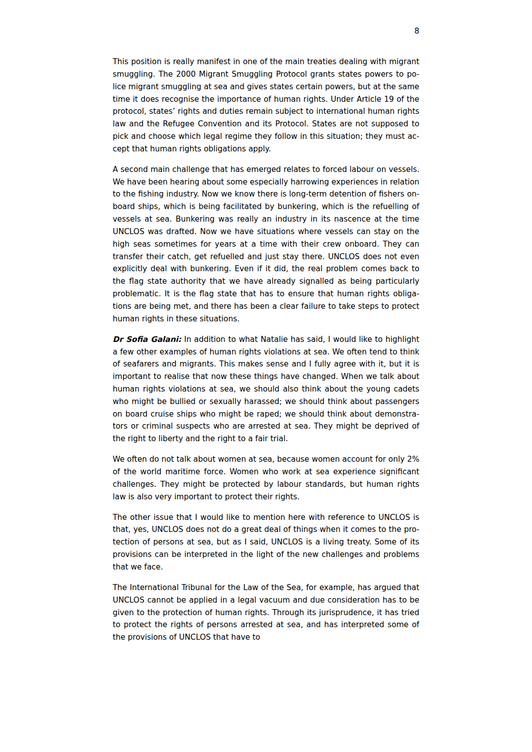8
This position is really manifest in one of the main treaties dealing with migrant smuggling. The 2000 Migrant Smuggling Protocol grants states powers to police migrant smuggling at sea and gives states certain powers, but at the same time it does recognise the importance of human rights. Under Article 19 of the protocol, states’ rights and duties remain subject to international human rights law and the Refugee Convention and its Protocol. States are not supposed to pick and choose which legal regime they follow in this situation; they must accept that human rights obligations apply.
A second main challenge that has emerged relates to forced labour on vessels. We have been hearing about some especially harrowing experiences in relation to the fishing industry. Now we know there is long-term detention of fishers onboard ships, which is being facilitated by bunkering, which is the refuelling of vessels at sea. Bunkering was really an industry in its nascence at the time UNCLOS was drafted. Now we have situations where vessels can stay on the high seas sometimes for years at a time with their crew onboard. They can transfer their catch, get refuelled and just stay there. UNCLOS does not even explicitly deal with bunkering. Even if it did, the real problem comes back to the flag state authority that we have already signalled as being particularly problematic. It is the flag state that has to ensure that human rights obligations are being met, and there has been a clear failure to take steps to protect human rights in these situations.
Dr Sofia Galani: In addition to what Natalie has said, I would like to highlight a few other examples of human rights violations at sea. We often tend to think of seafarers and migrants. This makes sense and I fully agree with it, but it is important to realise that now these things have changed. When we talk about human rights violations at sea, we should also think about the young cadets who might be bullied or sexually harassed; we should think about passengers on board cruise ships who might be raped; we should think about demonstrators or criminal suspects who are arrested at sea. They might be deprived of the right to liberty and the right to a fair trial.
We often do not talk about women at sea, because women account for only 2% of the world maritime force. Women who work at sea experience significant challenges. They might be protected by labour standards, but human rights law is also very important to protect their rights.
The other issue that I would like to mention here with reference to UNCLOS is that, yes, UNCLOS does not do a great deal of things when it comes to the protection of persons at sea, but as I said, UNCLOS is a living treaty. Some of its provisions can be interpreted in the light of the new challenges and problems that we face.
The International Tribunal for the Law of the Sea, for example, has argued that UNCLOS cannot be applied in a legal vacuum and due consideration has to be given to the protection of human rights. Through its jurisprudence, it has tried to protect the rights of persons arrested at sea, and has interpreted some of the provisions of UNCLOS that have to